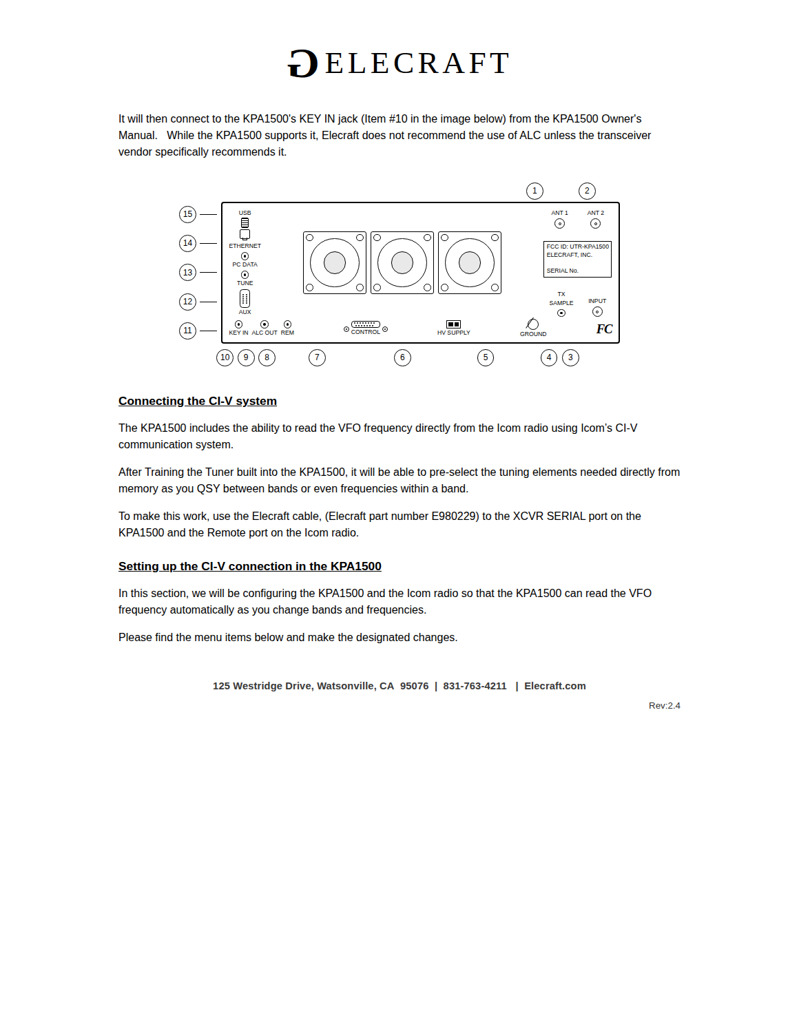G ELECRAFT
It will then connect to the KPA1500's KEY IN jack (Item #10 in the image below) from the KPA1500 Owner's Manual. While the KPA1500 supports it, Elecraft does not recommend the use of ALC unless the transceiver vendor specifically recommends it.
1 2
15
14
13
12
11
USB
ETHERNET
PC DATA
TUNE
AUX
ANT 1
ANT 2
FCC ID: UTR-KPA1500
ELECRAFT, INC.
SERIAL No.
TX
SAMPLE
INPUT
KEY IN
ALC OUT
REM
CONTROL
HV SUPPLY
GROUND
FC
10 9 8
7
6
5
4 3
Connecting the CI-V system
The KPA1500 includes the ability to read the VFO frequency directly from the Icom radio using Icom’s CI-V communication system.
After Training the Tuner built into the KPA1500, it will be able to pre-select the tuning elements needed directly from memory as you QSY between bands or even frequencies within a band.
To make this work, use the Elecraft cable, (Elecraft part number E980229) to the XCVR SERIAL port on the KPA1500 and the Remote port on the Icom radio.
Setting up the CI-V connection in the KPA1500
In this section, we will be configuring the KPA1500 and the Icom radio so that the KPA1500 can read the VFO frequency automatically as you change bands and frequencies.
Please find the menu items below and make the designated changes.
125 Westridge Drive, Watsonville, CA 95076 | 831-763-4211 | Elecraft.com
Rev:2.4